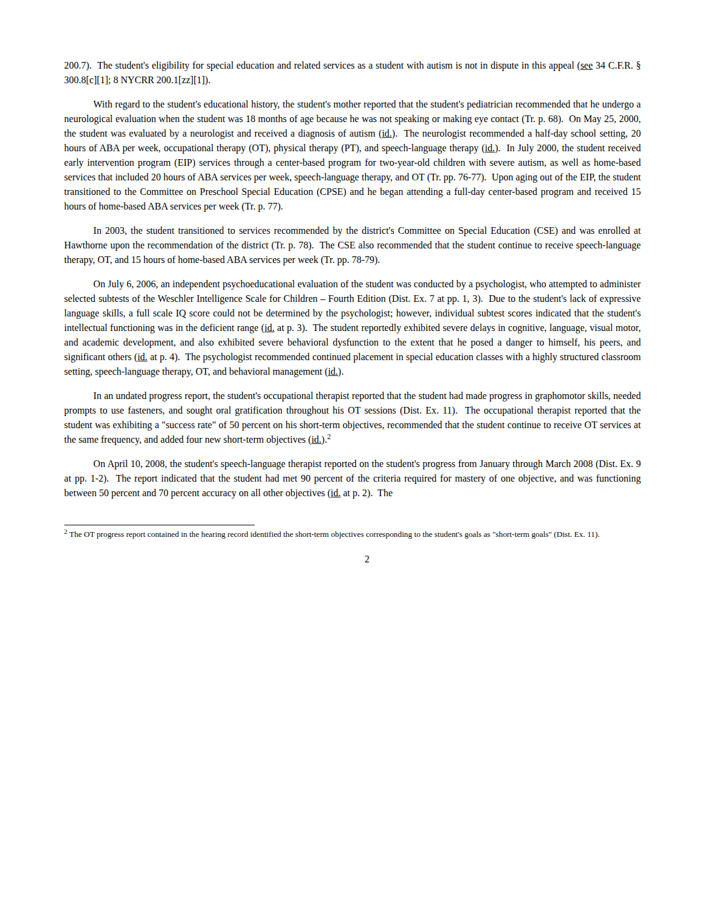200.7). The student's eligibility for special education and related services as a student with autism is not in dispute in this appeal (see 34 C.F.R. § 300.8[c][1]; 8 NYCRR 200.1[zz][1]).
With regard to the student's educational history, the student's mother reported that the student's pediatrician recommended that he undergo a neurological evaluation when the student was 18 months of age because he was not speaking or making eye contact (Tr. p. 68). On May 25, 2000, the student was evaluated by a neurologist and received a diagnosis of autism (id.). The neurologist recommended a half-day school setting, 20 hours of ABA per week, occupational therapy (OT), physical therapy (PT), and speech-language therapy (id.). In July 2000, the student received early intervention program (EIP) services through a center-based program for two-year-old children with severe autism, as well as home-based services that included 20 hours of ABA services per week, speech-language therapy, and OT (Tr. pp. 76-77). Upon aging out of the EIP, the student transitioned to the Committee on Preschool Special Education (CPSE) and he began attending a full-day center-based program and received 15 hours of home-based ABA services per week (Tr. p. 77).
In 2003, the student transitioned to services recommended by the district's Committee on Special Education (CSE) and was enrolled at Hawthorne upon the recommendation of the district (Tr. p. 78). The CSE also recommended that the student continue to receive speech-language therapy, OT, and 15 hours of home-based ABA services per week (Tr. pp. 78-79).
On July 6, 2006, an independent psychoeducational evaluation of the student was conducted by a psychologist, who attempted to administer selected subtests of the Weschler Intelligence Scale for Children – Fourth Edition (Dist. Ex. 7 at pp. 1, 3). Due to the student's lack of expressive language skills, a full scale IQ score could not be determined by the psychologist; however, individual subtest scores indicated that the student's intellectual functioning was in the deficient range (id. at p. 3). The student reportedly exhibited severe delays in cognitive, language, visual motor, and academic development, and also exhibited severe behavioral dysfunction to the extent that he posed a danger to himself, his peers, and significant others (id. at p. 4). The psychologist recommended continued placement in special education classes with a highly structured classroom setting, speech-language therapy, OT, and behavioral management (id.).
In an undated progress report, the student's occupational therapist reported that the student had made progress in graphomotor skills, needed prompts to use fasteners, and sought oral gratification throughout his OT sessions (Dist. Ex. 11). The occupational therapist reported that the student was exhibiting a "success rate" of 50 percent on his short-term objectives, recommended that the student continue to receive OT services at the same frequency, and added four new short-term objectives (id.).2
On April 10, 2008, the student's speech-language therapist reported on the student's progress from January through March 2008 (Dist. Ex. 9 at pp. 1-2). The report indicated that the student had met 90 percent of the criteria required for mastery of one objective, and was functioning between 50 percent and 70 percent accuracy on all other objectives (id. at p. 2). The
2 The OT progress report contained in the hearing record identified the short-term objectives corresponding to the student's goals as "short-term goals" (Dist. Ex. 11).
2